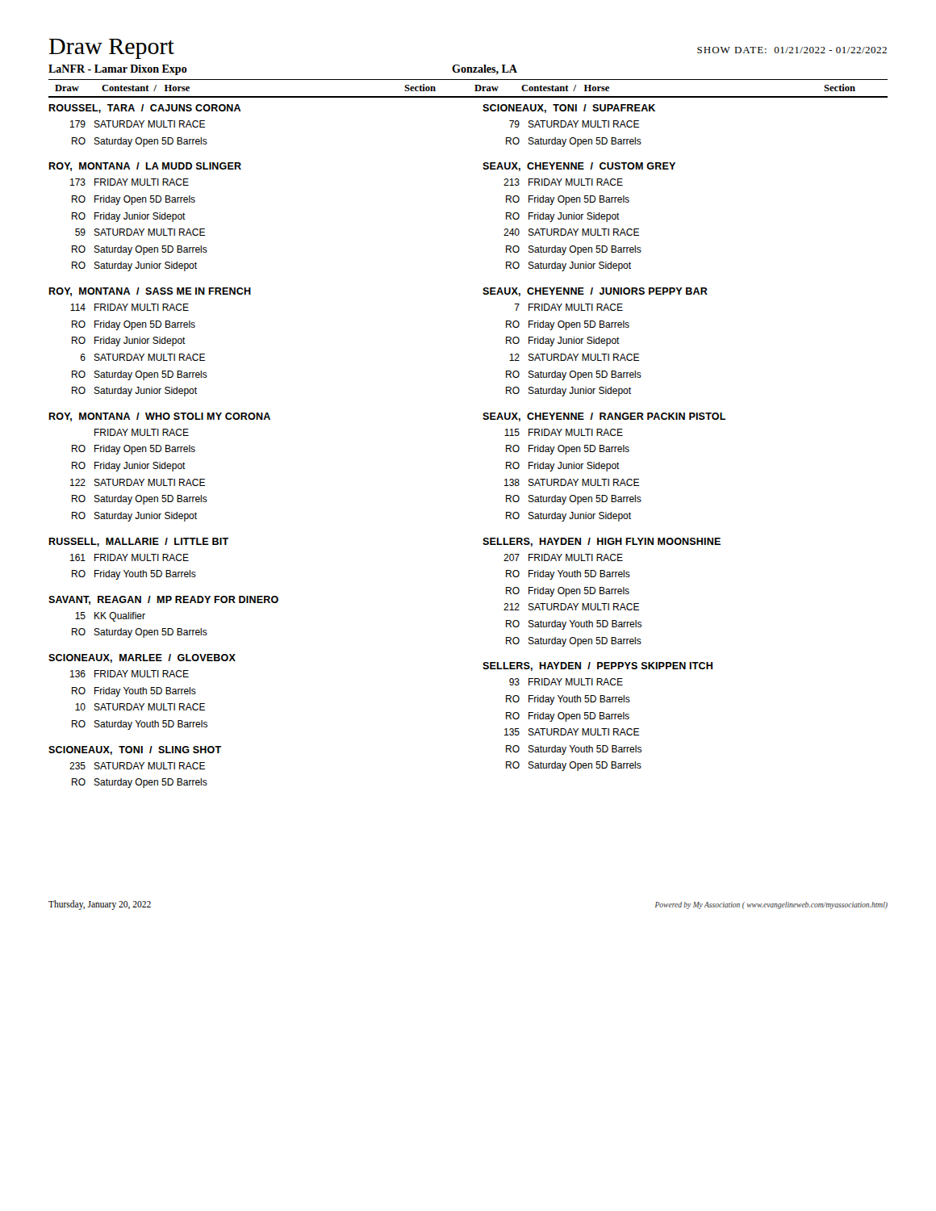Draw Report
SHOW DATE: 01/21/2022 - 01/22/2022
LaNFR - Lamar Dixon Expo Gonzales, LA
Draw Contestant / Horse Section
Draw Contestant / Horse Section
ROUSSEL, TARA / CAJUNS CORONA
179 SATURDAY MULTI RACE
RO Saturday Open 5D Barrels
ROY, MONTANA / LA MUDD SLINGER
173 FRIDAY MULTI RACE
RO Friday Open 5D Barrels
RO Friday Junior Sidepot
59 SATURDAY MULTI RACE
RO Saturday Open 5D Barrels
RO Saturday Junior Sidepot
ROY, MONTANA / SASS ME IN FRENCH
114 FRIDAY MULTI RACE
RO Friday Open 5D Barrels
RO Friday Junior Sidepot
6 SATURDAY MULTI RACE
RO Saturday Open 5D Barrels
RO Saturday Junior Sidepot
ROY, MONTANA / WHO STOLI MY CORONA
FRIDAY MULTI RACE
RO Friday Open 5D Barrels
RO Friday Junior Sidepot
122 SATURDAY MULTI RACE
RO Saturday Open 5D Barrels
RO Saturday Junior Sidepot
RUSSELL, MALLARIE / LITTLE BIT
161 FRIDAY MULTI RACE
RO Friday Youth 5D Barrels
SAVANT, REAGAN / MP READY FOR DINERO
15 KK Qualifier
RO Saturday Open 5D Barrels
SCIONEAUX, MARLEE / GLOVEBOX
136 FRIDAY MULTI RACE
RO Friday Youth 5D Barrels
10 SATURDAY MULTI RACE
RO Saturday Youth 5D Barrels
SCIONEAUX, TONI / SLING SHOT
235 SATURDAY MULTI RACE
RO Saturday Open 5D Barrels
SCIONEAUX, TONI / SUPAFREAK
79 SATURDAY MULTI RACE
RO Saturday Open 5D Barrels
SEAUX, CHEYENNE / CUSTOM GREY
213 FRIDAY MULTI RACE
RO Friday Open 5D Barrels
RO Friday Junior Sidepot
240 SATURDAY MULTI RACE
RO Saturday Open 5D Barrels
RO Saturday Junior Sidepot
SEAUX, CHEYENNE / JUNIORS PEPPY BAR
7 FRIDAY MULTI RACE
RO Friday Open 5D Barrels
RO Friday Junior Sidepot
12 SATURDAY MULTI RACE
RO Saturday Open 5D Barrels
RO Saturday Junior Sidepot
SEAUX, CHEYENNE / RANGER PACKIN PISTOL
115 FRIDAY MULTI RACE
RO Friday Open 5D Barrels
RO Friday Junior Sidepot
138 SATURDAY MULTI RACE
RO Saturday Open 5D Barrels
RO Saturday Junior Sidepot
SELLERS, HAYDEN / HIGH FLYIN MOONSHINE
207 FRIDAY MULTI RACE
RO Friday Youth 5D Barrels
RO Friday Open 5D Barrels
212 SATURDAY MULTI RACE
RO Saturday Youth 5D Barrels
RO Saturday Open 5D Barrels
SELLERS, HAYDEN / PEPPYS SKIPPEN ITCH
93 FRIDAY MULTI RACE
RO Friday Youth 5D Barrels
RO Friday Open 5D Barrels
135 SATURDAY MULTI RACE
RO Saturday Youth 5D Barrels
RO Saturday Open 5D Barrels
Thursday, January 20, 2022 Powered by My Association ( www.evangelineweb.com/myassociation.html)